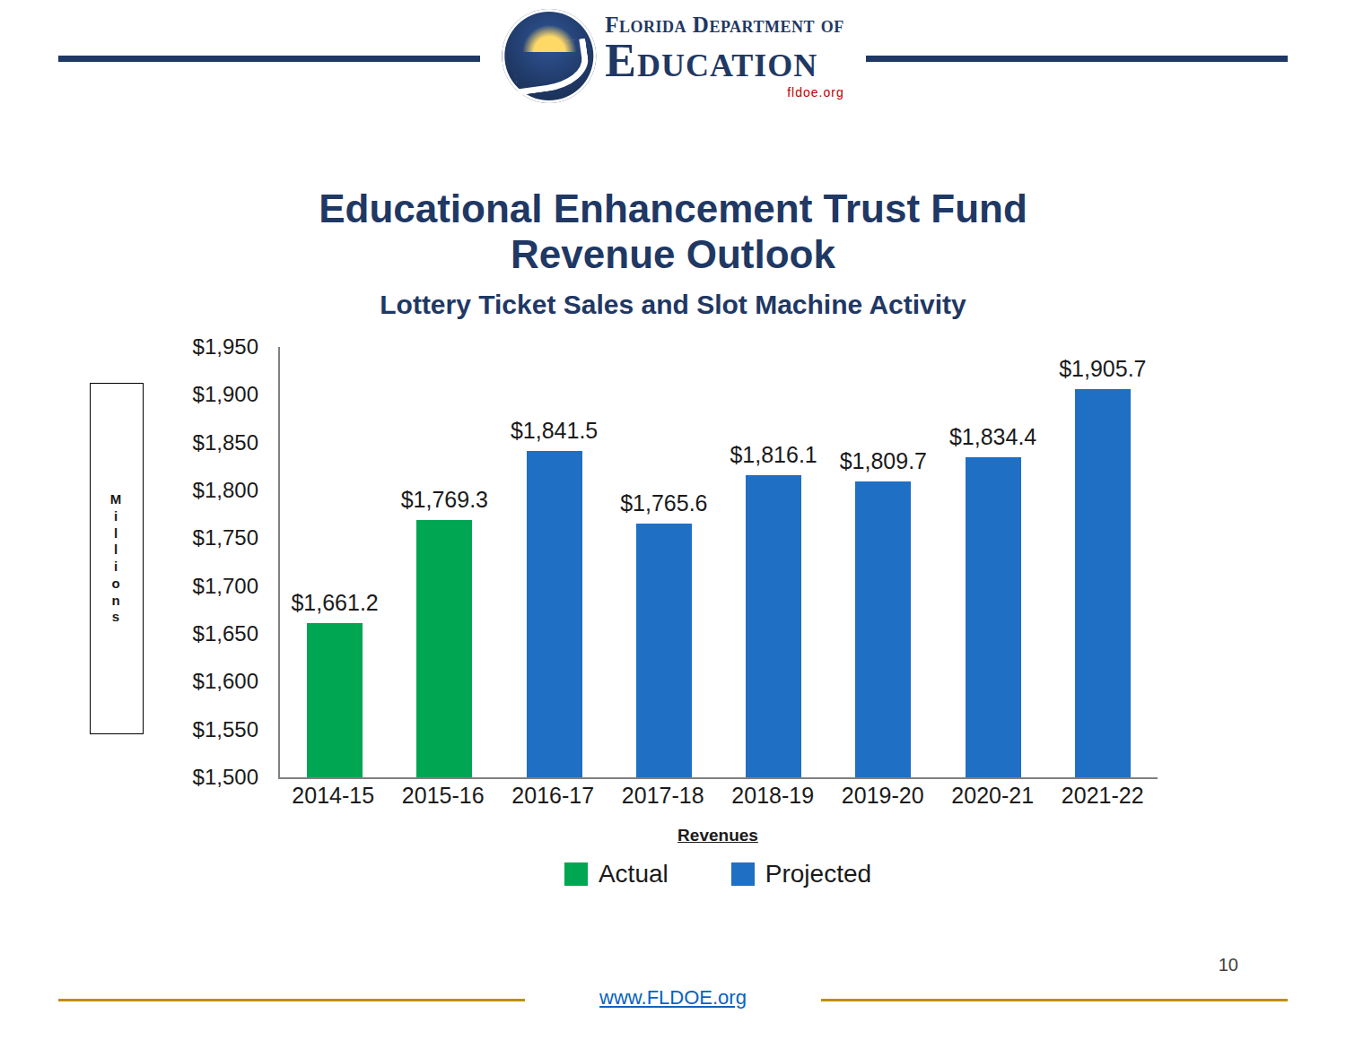Florida Department of
Education
fldoe.org
Educational Enhancement Trust Fund
Revenue Outlook
Lottery Ticket Sales and Slot Machine Activity
M
i
l
l
i
o
n
s
$1,950
$1,900
$1,850
$1,800
$1,750
$1,700
$1,650
$1,600
$1,550
$1,500
$1,661.2
$1,769.3
$1,841.5
$1,765.6
$1,816.1
$1,809.7
$1,834.4
$1,905.7
2014-15
2015-16
2016-17
2017-18
2018-19
2019-20
2020-21
2021-22
Revenues
Actual Projected
10
www.FLDOE.org